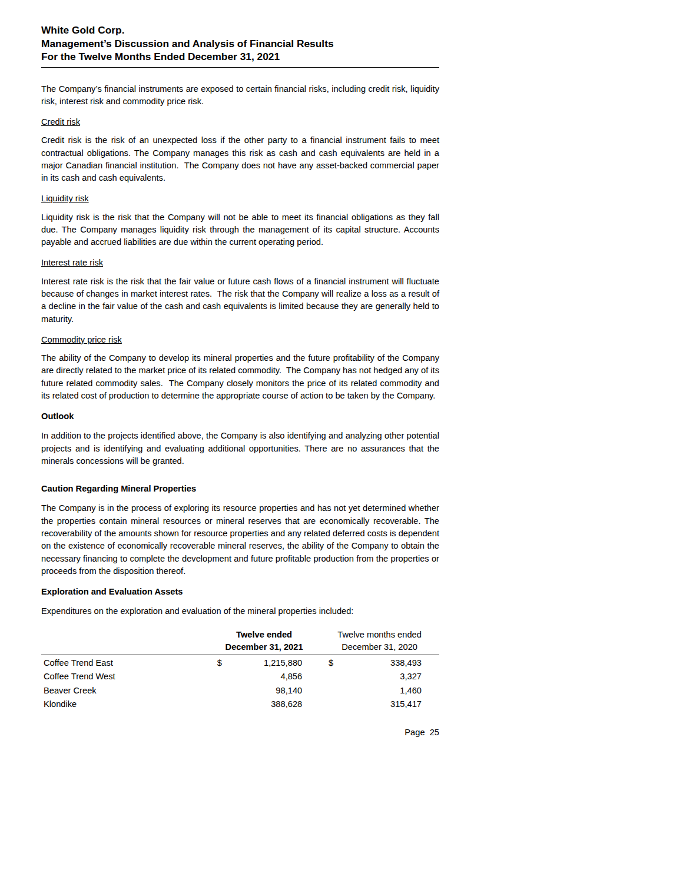White Gold Corp.
Management’s Discussion and Analysis of Financial Results
For the Twelve Months Ended December 31, 2021
The Company’s financial instruments are exposed to certain financial risks, including credit risk, liquidity risk, interest risk and commodity price risk.
Credit risk
Credit risk is the risk of an unexpected loss if the other party to a financial instrument fails to meet contractual obligations. The Company manages this risk as cash and cash equivalents are held in a major Canadian financial institution. The Company does not have any asset-backed commercial paper in its cash and cash equivalents.
Liquidity risk
Liquidity risk is the risk that the Company will not be able to meet its financial obligations as they fall due. The Company manages liquidity risk through the management of its capital structure. Accounts payable and accrued liabilities are due within the current operating period.
Interest rate risk
Interest rate risk is the risk that the fair value or future cash flows of a financial instrument will fluctuate because of changes in market interest rates. The risk that the Company will realize a loss as a result of a decline in the fair value of the cash and cash equivalents is limited because they are generally held to maturity.
Commodity price risk
The ability of the Company to develop its mineral properties and the future profitability of the Company are directly related to the market price of its related commodity. The Company has not hedged any of its future related commodity sales. The Company closely monitors the price of its related commodity and its related cost of production to determine the appropriate course of action to be taken by the Company.
Outlook
In addition to the projects identified above, the Company is also identifying and analyzing other potential projects and is identifying and evaluating additional opportunities. There are no assurances that the minerals concessions will be granted.
Caution Regarding Mineral Properties
The Company is in the process of exploring its resource properties and has not yet determined whether the properties contain mineral resources or mineral reserves that are economically recoverable. The recoverability of the amounts shown for resource properties and any related deferred costs is dependent on the existence of economically recoverable mineral reserves, the ability of the Company to obtain the necessary financing to complete the development and future profitable production from the properties or proceeds from the disposition thereof.
Exploration and Evaluation Assets
Expenditures on the exploration and evaluation of the mineral properties included:
| | Twelve ended December 31, 2021 | Twelve months ended December 31, 2020 |
| --- | --- | --- |
| Coffee Trend East | $ | 1,215,880 | $ | 338,493 |
| Coffee Trend West | | 4,856 | | 3,327 |
| Beaver Creek | | 98,140 | | 1,460 |
| Klondike | | 388,628 | | 315,417 |
Page 25